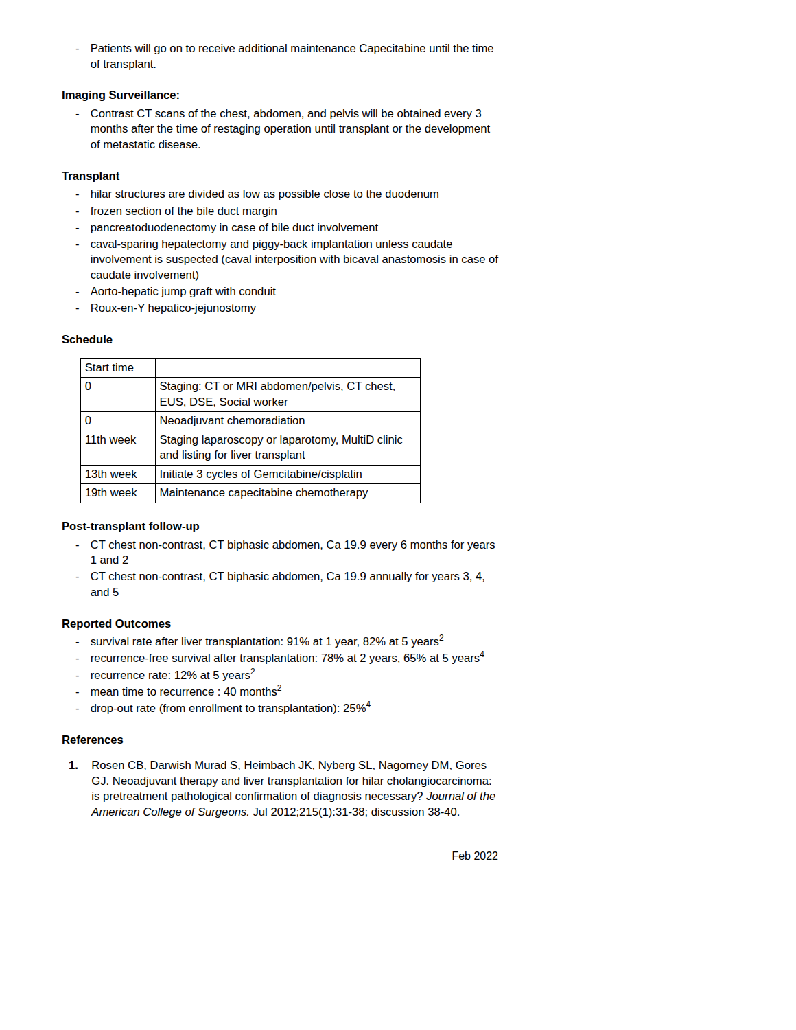Patients will go on to receive additional maintenance Capecitabine until the time of transplant.
Imaging Surveillance:
Contrast CT scans of the chest, abdomen, and pelvis will be obtained every 3 months after the time of restaging operation until transplant or the development of metastatic disease.
Transplant
hilar structures are divided as low as possible close to the duodenum
frozen section of the bile duct margin
pancreatoduodenectomy in case of bile duct involvement
caval-sparing hepatectomy and piggy-back implantation unless caudate involvement is suspected (caval interposition with bicaval anastomosis in case of caudate involvement)
Aorto-hepatic jump graft with conduit
Roux-en-Y hepatico-jejunostomy
Schedule
| Start time | |
| 0 | Staging: CT or MRI abdomen/pelvis, CT chest, EUS, DSE, Social worker |
| 0 | Neoadjuvant chemoradiation |
| 11th week | Staging laparoscopy or laparotomy, MultiD clinic and listing for liver transplant |
| 13th week | Initiate 3 cycles of Gemcitabine/cisplatin |
| 19th week | Maintenance capecitabine chemotherapy |
Post-transplant follow-up
CT chest non-contrast, CT biphasic abdomen, Ca 19.9 every 6 months for years 1 and 2
CT chest non-contrast, CT biphasic abdomen, Ca 19.9 annually for years 3, 4, and 5
Reported Outcomes
survival rate after liver transplantation: 91% at 1 year, 82% at 5 years2
recurrence-free survival after transplantation: 78% at 2 years, 65% at 5 years4
recurrence rate: 12% at 5 years2
mean time to recurrence : 40 months2
drop-out rate (from enrollment to transplantation): 25%4
References
1.
Rosen CB, Darwish Murad S, Heimbach JK, Nyberg SL, Nagorney DM, Gores GJ. Neoadjuvant therapy and liver transplantation for hilar cholangiocarcinoma: is pretreatment pathological confirmation of diagnosis necessary? Journal of the American College of Surgeons. Jul 2012;215(1):31-38; discussion 38-40.
Feb 2022